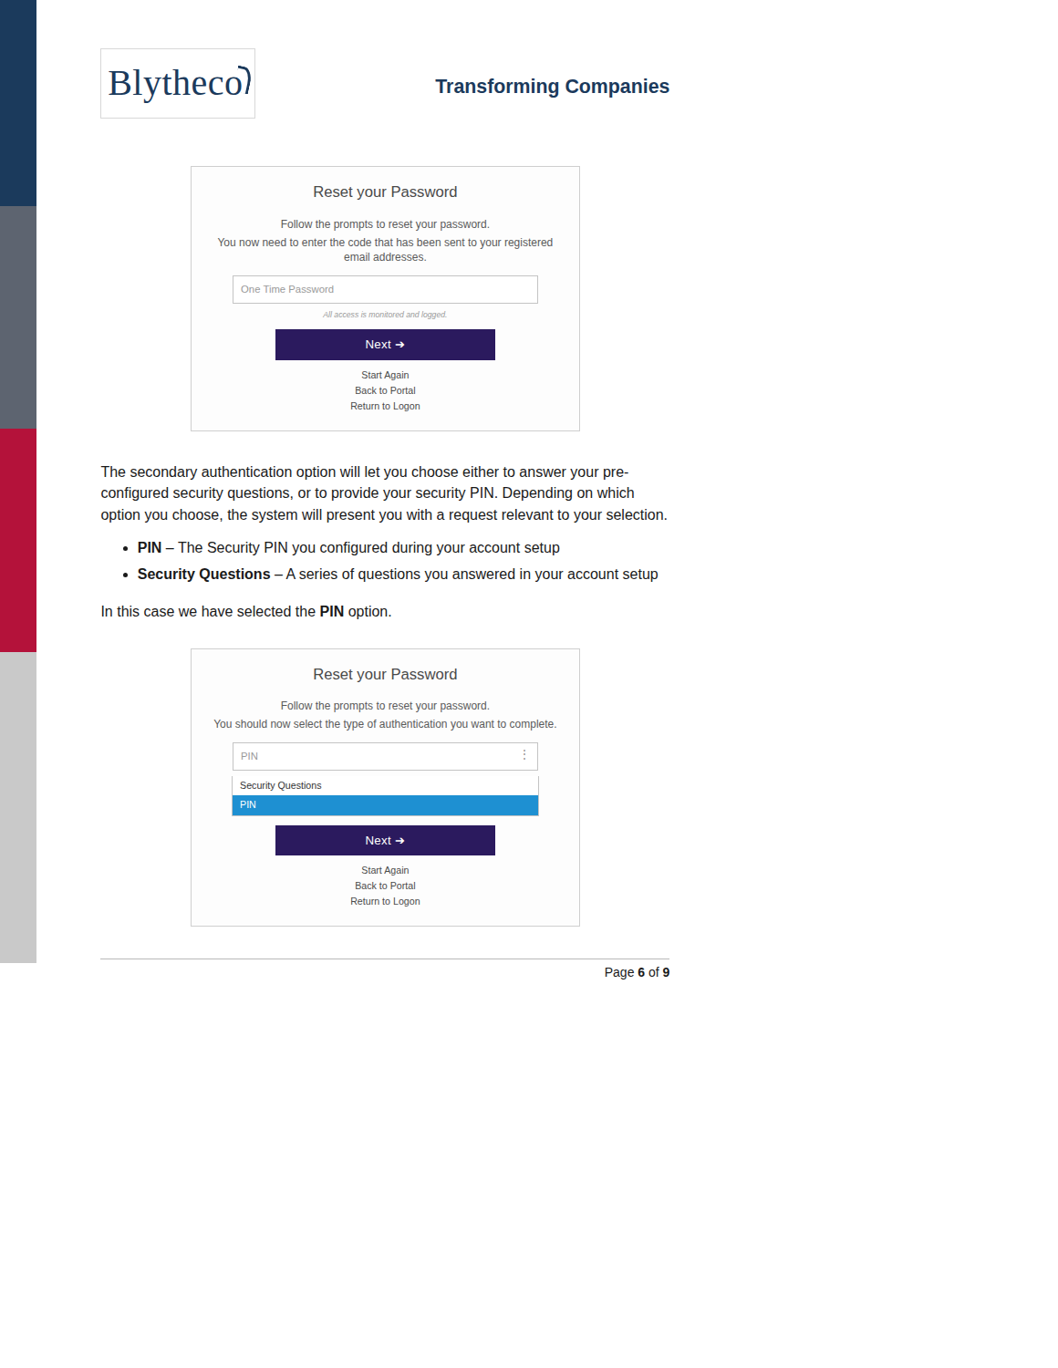Blytheco
Transforming Companies
Reset your Password
Follow the prompts to reset your password.
You now need to enter the code that has been sent to your registered email addresses.
One Time Password
All access is monitored and logged.
Next ➔
Start Again
Back to Portal
Return to Logon
The secondary authentication option will let you choose either to answer your pre-configured security questions, or to provide your security PIN. Depending on which option you choose, the system will present you with a request relevant to your selection.
PIN – The Security PIN you configured during your account setup
Security Questions – A series of questions you answered in your account setup
In this case we have selected the PIN option.
Reset your Password
Follow the prompts to reset your password.
You should now select the type of authentication you want to complete.
PIN
Security Questions
PIN
Next ➔
Start Again
Back to Portal
Return to Logon
Page 6 of 9